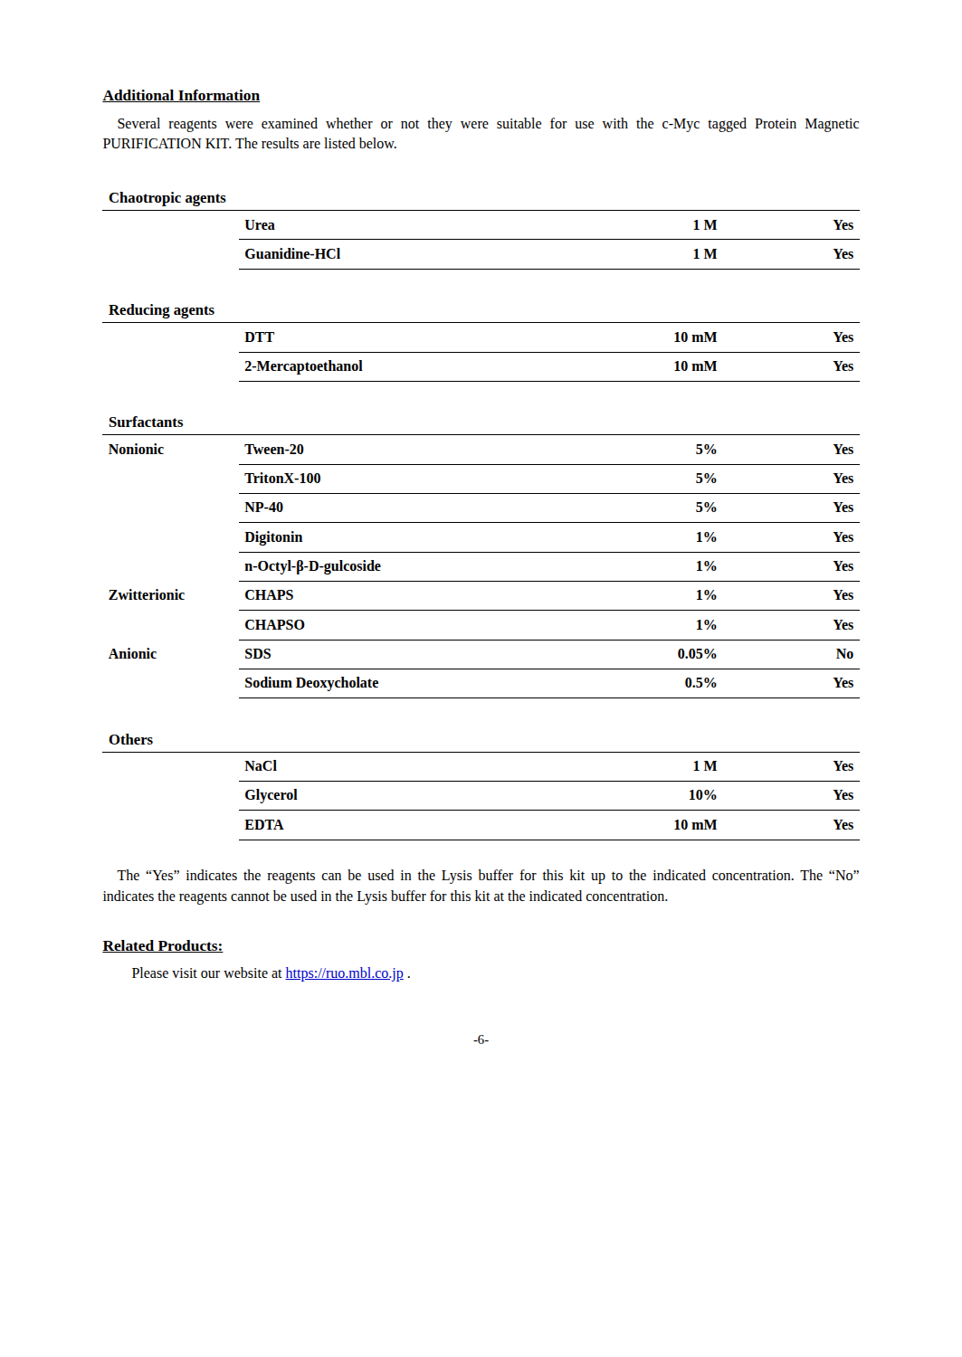Additional Information
Several reagents were examined whether or not they were suitable for use with the c-Myc tagged Protein Magnetic PURIFICATION KIT. The results are listed below.
| Chaotropic agents |
| | Urea | 1 M | Yes |
| | Guanidine-HCl | 1 M | Yes |
| Reducing agents |
| | DTT | 10 mM | Yes |
| | 2-Mercaptoethanol | 10 mM | Yes |
| Surfactants |
| Nonionic | Tween-20 | 5% | Yes |
| | TritonX-100 | 5% | Yes |
| | NP-40 | 5% | Yes |
| | Digitonin | 1% | Yes |
| | n-Octyl-β-D-gulcoside | 1% | Yes |
| Zwitterionic | CHAPS | 1% | Yes |
| | CHAPSO | 1% | Yes |
| Anionic | SDS | 0.05% | No |
| | Sodium Deoxycholate | 0.5% | Yes |
| Others |
| | NaCl | 1 M | Yes |
| | Glycerol | 10% | Yes |
| | EDTA | 10 mM | Yes |
The “Yes” indicates the reagents can be used in the Lysis buffer for this kit up to the indicated concentration. The “No” indicates the reagents cannot be used in the Lysis buffer for this kit at the indicated concentration.
Related Products:
Please visit our website at https://ruo.mbl.co.jp .
-6-